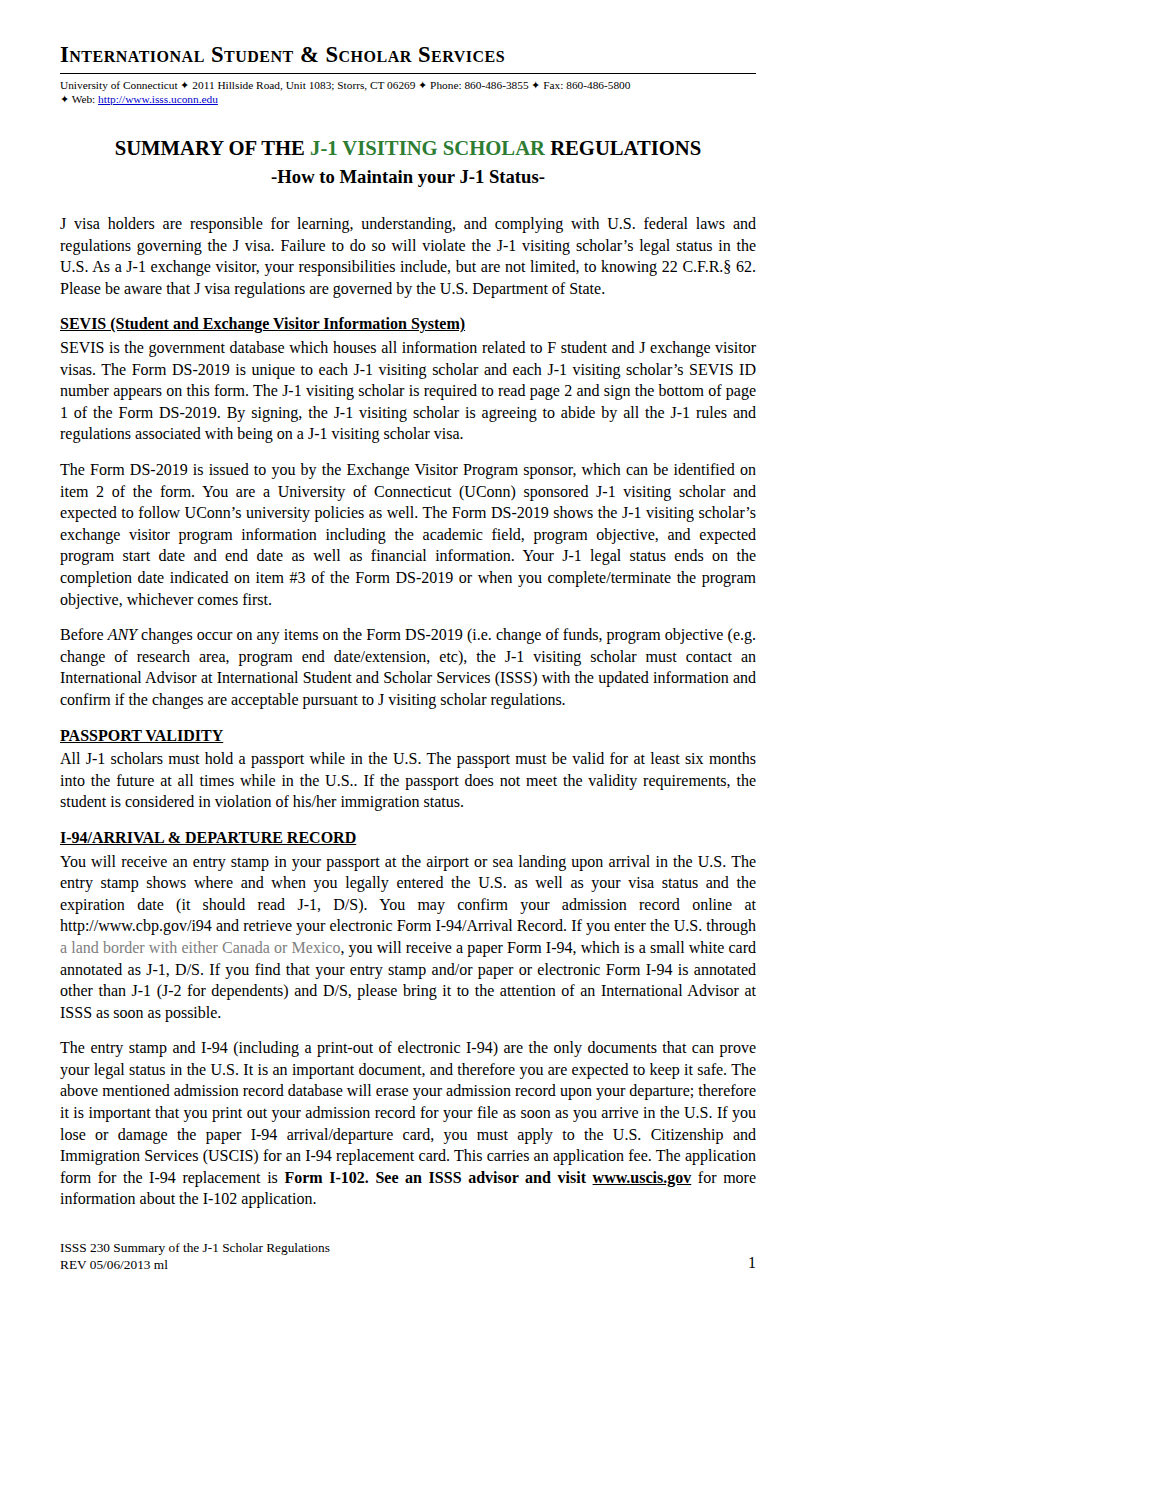International Student & Scholar Services
University of Connecticut ✦ 2011 Hillside Road, Unit 1083; Storrs, CT 06269 ✦ Phone: 860-486-3855 ✦ Fax: 860-486-5800
✦ Web: http://www.isss.uconn.edu
SUMMARY OF THE J-1 VISITING SCHOLAR REGULATIONS
-How to Maintain your J-1 Status-
J visa holders are responsible for learning, understanding, and complying with U.S. federal laws and regulations governing the J visa. Failure to do so will violate the J-1 visiting scholar’s legal status in the U.S. As a J-1 exchange visitor, your responsibilities include, but are not limited, to knowing 22 C.F.R.§ 62. Please be aware that J visa regulations are governed by the U.S. Department of State.
SEVIS (Student and Exchange Visitor Information System)
SEVIS is the government database which houses all information related to F student and J exchange visitor visas. The Form DS-2019 is unique to each J-1 visiting scholar and each J-1 visiting scholar’s SEVIS ID number appears on this form. The J-1 visiting scholar is required to read page 2 and sign the bottom of page 1 of the Form DS-2019. By signing, the J-1 visiting scholar is agreeing to abide by all the J-1 rules and regulations associated with being on a J-1 visiting scholar visa.
The Form DS-2019 is issued to you by the Exchange Visitor Program sponsor, which can be identified on item 2 of the form. You are a University of Connecticut (UConn) sponsored J-1 visiting scholar and expected to follow UConn’s university policies as well. The Form DS-2019 shows the J-1 visiting scholar’s exchange visitor program information including the academic field, program objective, and expected program start date and end date as well as financial information. Your J-1 legal status ends on the completion date indicated on item #3 of the Form DS-2019 or when you complete/terminate the program objective, whichever comes first.
Before ANY changes occur on any items on the Form DS-2019 (i.e. change of funds, program objective (e.g. change of research area, program end date/extension, etc), the J-1 visiting scholar must contact an International Advisor at International Student and Scholar Services (ISSS) with the updated information and confirm if the changes are acceptable pursuant to J visiting scholar regulations.
PASSPORT VALIDITY
All J-1 scholars must hold a passport while in the U.S. The passport must be valid for at least six months into the future at all times while in the U.S.. If the passport does not meet the validity requirements, the student is considered in violation of his/her immigration status.
I-94/ARRIVAL & DEPARTURE RECORD
You will receive an entry stamp in your passport at the airport or sea landing upon arrival in the U.S. The entry stamp shows where and when you legally entered the U.S. as well as your visa status and the expiration date (it should read J-1, D/S). You may confirm your admission record online at http://www.cbp.gov/i94 and retrieve your electronic Form I-94/Arrival Record. If you enter the U.S. through a land border with either Canada or Mexico, you will receive a paper Form I-94, which is a small white card annotated as J-1, D/S. If you find that your entry stamp and/or paper or electronic Form I-94 is annotated other than J-1 (J-2 for dependents) and D/S, please bring it to the attention of an International Advisor at ISSS as soon as possible.
The entry stamp and I-94 (including a print-out of electronic I-94) are the only documents that can prove your legal status in the U.S. It is an important document, and therefore you are expected to keep it safe. The above mentioned admission record database will erase your admission record upon your departure; therefore it is important that you print out your admission record for your file as soon as you arrive in the U.S. If you lose or damage the paper I-94 arrival/departure card, you must apply to the U.S. Citizenship and Immigration Services (USCIS) for an I-94 replacement card. This carries an application fee. The application form for the I-94 replacement is Form I-102. See an ISSS advisor and visit www.uscis.gov for more information about the I-102 application.
ISSS 230 Summary of the J-1 Scholar Regulations
REV 05/06/2013 ml
1